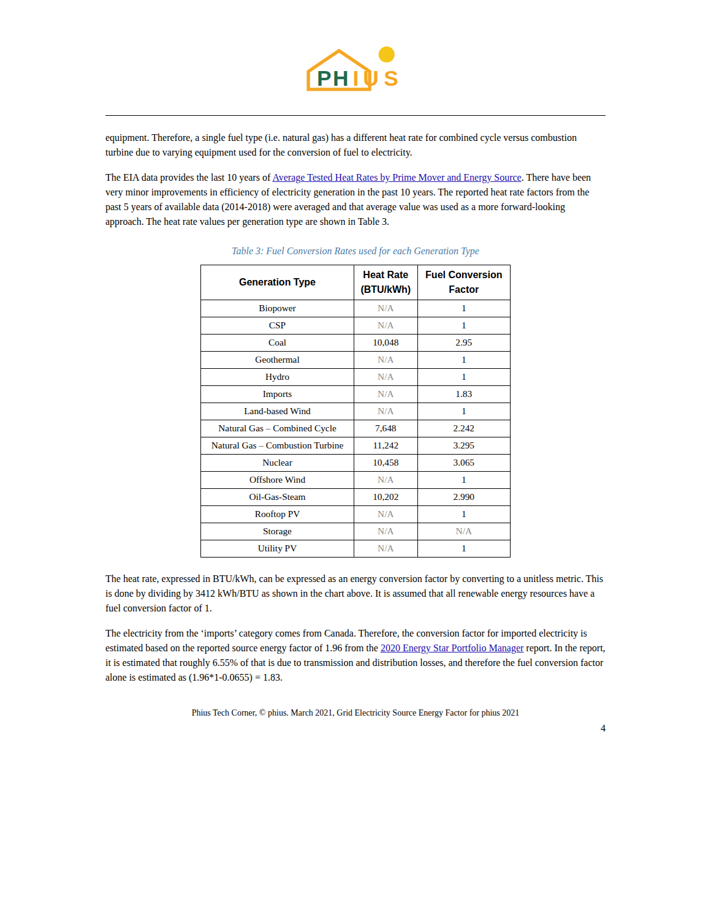P H I U S
equipment. Therefore, a single fuel type (i.e. natural gas) has a different heat rate for combined cycle versus combustion turbine due to varying equipment used for the conversion of fuel to electricity.
The EIA data provides the last 10 years of Average Tested Heat Rates by Prime Mover and Energy Source. There have been very minor improvements in efficiency of electricity generation in the past 10 years. The reported heat rate factors from the past 5 years of available data (2014-2018) were averaged and that average value was used as a more forward-looking approach. The heat rate values per generation type are shown in Table 3.
Table 3: Fuel Conversion Rates used for each Generation Type
| Generation Type | Heat Rate (BTU/kWh) | Fuel Conversion Factor |
| --- | --- | --- |
| Biopower | N/A | 1 |
| CSP | N/A | 1 |
| Coal | 10,048 | 2.95 |
| Geothermal | N/A | 1 |
| Hydro | N/A | 1 |
| Imports | N/A | 1.83 |
| Land-based Wind | N/A | 1 |
| Natural Gas – Combined Cycle | 7,648 | 2.242 |
| Natural Gas – Combustion Turbine | 11,242 | 3.295 |
| Nuclear | 10,458 | 3.065 |
| Offshore Wind | N/A | 1 |
| Oil-Gas-Steam | 10,202 | 2.990 |
| Rooftop PV | N/A | 1 |
| Storage | N/A | N/A |
| Utility PV | N/A | 1 |
The heat rate, expressed in BTU/kWh, can be expressed as an energy conversion factor by converting to a unitless metric. This is done by dividing by 3412 kWh/BTU as shown in the chart above. It is assumed that all renewable energy resources have a fuel conversion factor of 1.
The electricity from the ‘imports’ category comes from Canada. Therefore, the conversion factor for imported electricity is estimated based on the reported source energy factor of 1.96 from the 2020 Energy Star Portfolio Manager report. In the report, it is estimated that roughly 6.55% of that is due to transmission and distribution losses, and therefore the fuel conversion factor alone is estimated as (1.96*1-0.0655) = 1.83.
Phius Tech Corner, © phius. March 2021, Grid Electricity Source Energy Factor for phius 2021
4